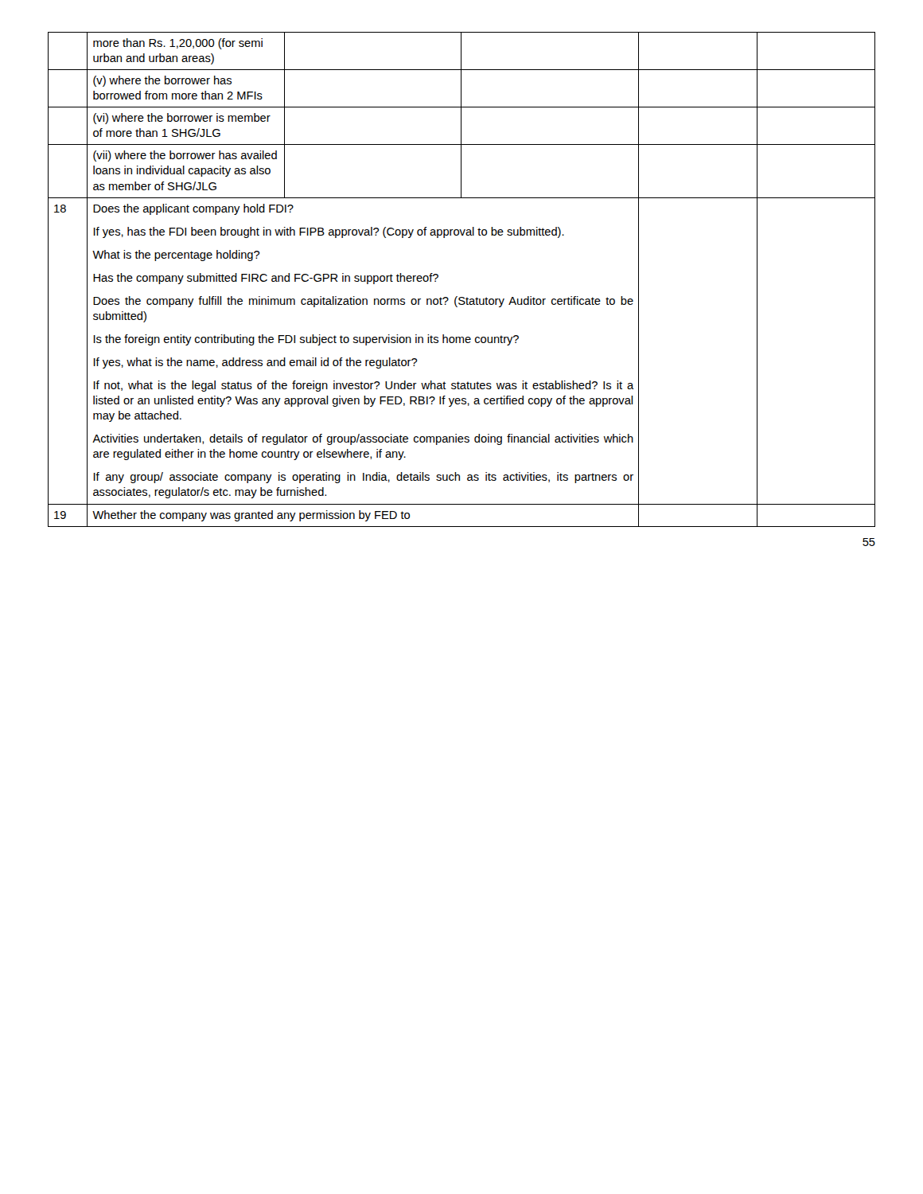| | more than Rs. 1,20,000 (for semi urban and urban areas) | | | | |
| | (v) where the borrower has borrowed from more than 2 MFIs | | | | |
| | (vi) where the borrower is member of more than 1 SHG/JLG | | | | |
| | (vii) where the borrower has availed loans in individual capacity as also as member of SHG/JLG | | | | |
| 18 | Does the applicant company hold FDI? If yes, has the FDI been brought in with FIPB approval? (Copy of approval to be submitted). What is the percentage holding? Has the company submitted FIRC and FC-GPR in support thereof? Does the company fulfill the minimum capitalization norms or not? (Statutory Auditor certificate to be submitted) Is the foreign entity contributing the FDI subject to supervision in its home country? If yes, what is the name, address and email id of the regulator? If not, what is the legal status of the foreign investor? Under what statutes was it established? Is it a listed or an unlisted entity? Was any approval given by FED, RBI? If yes, a certified copy of the approval may be attached. Activities undertaken, details of regulator of group/associate companies doing financial activities which are regulated either in the home country or elsewhere, if any. If any group/ associate company is operating in India, details such as its activities, its partners or associates, regulator/s etc. may be furnished. | | |
| 19 | Whether the company was granted any permission by FED to | | |
55